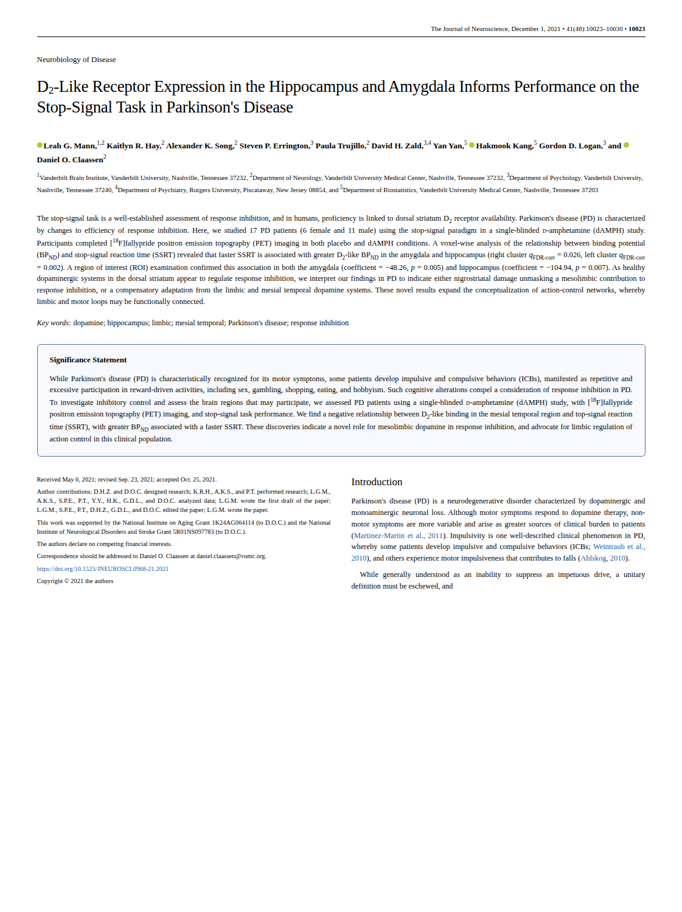The Journal of Neuroscience, December 1, 2021 • 41(48):10023–10030 • 10023
Neurobiology of Disease
D2-Like Receptor Expression in the Hippocampus and Amygdala Informs Performance on the Stop-Signal Task in Parkinson's Disease
Leah G. Mann,1,2 Kaitlyn R. Hay,2 Alexander K. Song,2 Steven P. Errington,3 Paula Trujillo,2 David H. Zald,3,4 Yan Yan,5 Hakmook Kang,5 Gordon D. Logan,3 and Daniel O. Claassen2
1Vanderbilt Brain Institute, Vanderbilt University, Nashville, Tennessee 37232, 2Department of Neurology, Vanderbilt University Medical Center, Nashville, Tennessee 37232, 3Department of Psychology, Vanderbilt University, Nashville, Tennessee 37240, 4Department of Psychiatry, Rutgers University, Piscataway, New Jersey 08854, and 5Department of Biostatistics, Vanderbilt University Medical Center, Nashville, Tennessee 37203
The stop-signal task is a well-established assessment of response inhibition, and in humans, proficiency is linked to dorsal striatum D2 receptor availability. Parkinson's disease (PD) is characterized by changes to efficiency of response inhibition. Here, we studied 17 PD patients (6 female and 11 male) using the stop-signal paradigm in a single-blinded d-amphetamine (dAMPH) study. Participants completed [18F]fallypride positron emission topography (PET) imaging in both placebo and dAMPH conditions. A voxel-wise analysis of the relationship between binding potential (BPND) and stop-signal reaction time (SSRT) revealed that faster SSRT is associated with greater D2-like BPND in the amygdala and hippocampus (right cluster qFDR-corr = 0.026, left cluster qFDR-corr = 0.002). A region of interest (ROI) examination confirmed this association in both the amygdala (coefficient = −48.26, p = 0.005) and hippocampus (coefficient = −104.94, p = 0.007). As healthy dopaminergic systems in the dorsal striatum appear to regulate response inhibition, we interpret our findings in PD to indicate either nigrostriatal damage unmasking a mesolimbic contribution to response inhibition, or a compensatory adaptation from the limbic and mesial temporal dopamine systems. These novel results expand the conceptualization of action-control networks, whereby limbic and motor loops may be functionally connected.
Key words: dopamine; hippocampus; limbic; mesial temporal; Parkinson's disease; response inhibition
Significance Statement
While Parkinson's disease (PD) is characteristically recognized for its motor symptoms, some patients develop impulsive and compulsive behaviors (ICBs), manifested as repetitive and excessive participation in reward-driven activities, including sex, gambling, shopping, eating, and hobbyism. Such cognitive alterations compel a consideration of response inhibition in PD. To investigate inhibitory control and assess the brain regions that may participate, we assessed PD patients using a single-blinded d-amphetamine (dAMPH) study, with [18F]fallypride positron emission topography (PET) imaging, and stop-signal task performance. We find a negative relationship between D2-like binding in the mesial temporal region and top-signal reaction time (SSRT), with greater BPND associated with a faster SSRT. These discoveries indicate a novel role for mesolimbic dopamine in response inhibition, and advocate for limbic regulation of action control in this clinical population.
Received May 6, 2021; revised Sep. 23, 2021; accepted Oct. 25, 2021.
Author contributions: D.H.Z. and D.O.C. designed research; K.R.H., A.K.S., and P.T. performed research; L.G.M., A.K.S., S.P.E., P.T., Y.Y., H.K., G.D.L., and D.O.C. analyzed data; L.G.M. wrote the first draft of the paper; L.G.M., S.P.E., P.T., D.H.Z., G.D.L., and D.O.C. edited the paper; L.G.M. wrote the paper.
This work was supported by the National Institute on Aging Grant 1K24AG064114 (to D.O.C.) and the National Institute of Neurological Disorders and Stroke Grant 5R01NS097783 (to D.O.C.).
The authors declare no competing financial interests.
Correspondence should be addressed to Daniel O. Claassen at daniel.claassen@vumc.org.
https://doi.org/10.1523/JNEUROSCI.0968-21.2021
Copyright © 2021 the authors
Introduction
Parkinson's disease (PD) is a neurodegenerative disorder characterized by dopaminergic and monoaminergic neuronal loss. Although motor symptoms respond to dopamine therapy, non-motor symptoms are more variable and arise as greater sources of clinical burden to patients (Martinez-Martin et al., 2011). Impulsivity is one well-described clinical phenomenon in PD, whereby some patients develop impulsive and compulsive behaviors (ICBs; Weintraub et al., 2010), and others experience motor impulsiveness that contributes to falls (Ahlskog, 2010).
While generally understood as an inability to suppress an impetuous drive, a unitary definition must be eschewed, and